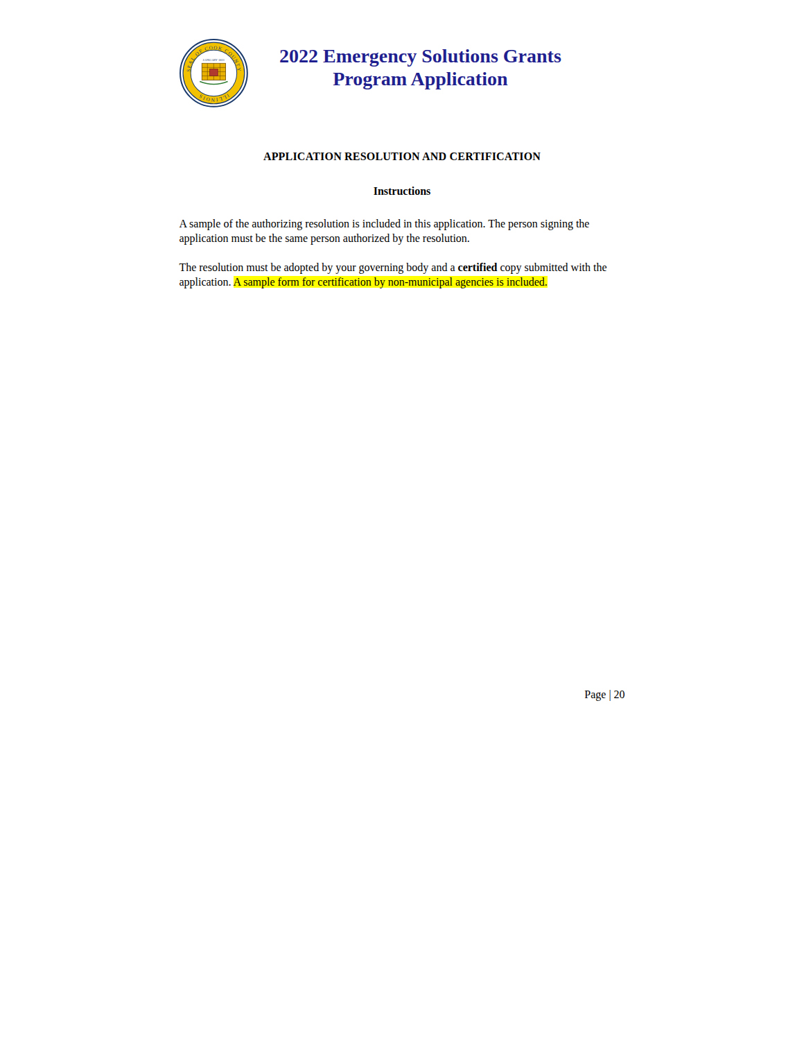SEAL OF COOK COUNTY ILLINOIS JANUARY 1831
2022 Emergency Solutions Grants
Program Application
APPLICATION RESOLUTION AND CERTIFICATION
Instructions
A sample of the authorizing resolution is included in this application. The person signing the application must be the same person authorized by the resolution.
The resolution must be adopted by your governing body and a certified copy submitted with the application. A sample form for certification by non-municipal agencies is included.
Page | 20